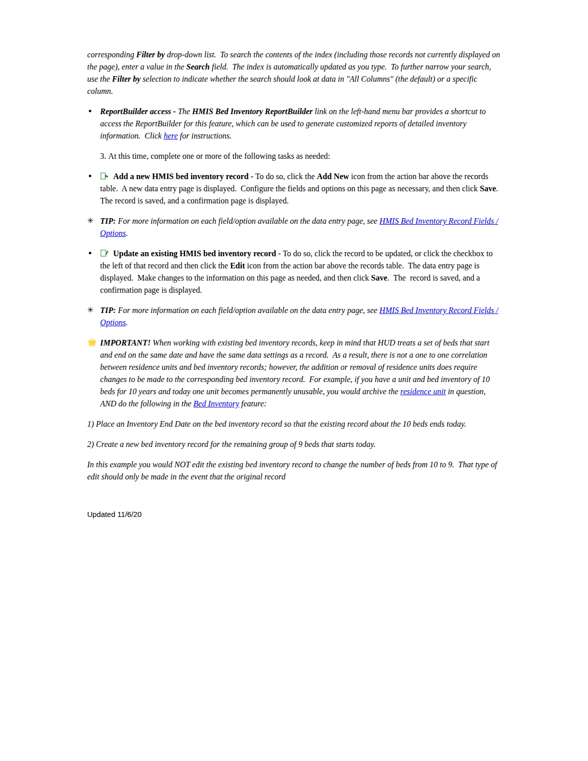corresponding Filter by drop-down list. To search the contents of the index (including those records not currently displayed on the page), enter a value in the Search field. The index is automatically updated as you type. To further narrow your search, use the Filter by selection to indicate whether the search should look at data in "All Columns" (the default) or a specific column.
ReportBuilder access - The HMIS Bed Inventory ReportBuilder link on the left-hand menu bar provides a shortcut to access the ReportBuilder for this feature, which can be used to generate customized reports of detailed inventory information. Click here for instructions.
At this time, complete one or more of the following tasks as needed:
Add a new HMIS bed inventory record - To do so, click the Add New icon from the action bar above the records table. A new data entry page is displayed. Configure the fields and options on this page as necessary, and then click Save. The record is saved, and a confirmation page is displayed.
TIP: For more information on each field/option available on the data entry page, see HMIS Bed Inventory Record Fields / Options.
Update an existing HMIS bed inventory record - To do so, click the record to be updated, or click the checkbox to the left of that record and then click the Edit icon from the action bar above the records table. The data entry page is displayed. Make changes to the information on this page as needed, and then click Save. The record is saved, and a confirmation page is displayed.
TIP: For more information on each field/option available on the data entry page, see HMIS Bed Inventory Record Fields / Options.
IMPORTANT! When working with existing bed inventory records, keep in mind that HUD treats a set of beds that start and end on the same date and have the same data settings as a record. As a result, there is not a one to one correlation between residence units and bed inventory records; however, the addition or removal of residence units does require changes to be made to the corresponding bed inventory record. For example, if you have a unit and bed inventory of 10 beds for 10 years and today one unit becomes permanently unusable, you would archive the residence unit in question, AND do the following in the Bed Inventory feature:
1) Place an Inventory End Date on the bed inventory record so that the existing record about the 10 beds ends today.
2) Create a new bed inventory record for the remaining group of 9 beds that starts today.
In this example you would NOT edit the existing bed inventory record to change the number of beds from 10 to 9. That type of edit should only be made in the event that the original record
Updated 11/6/20